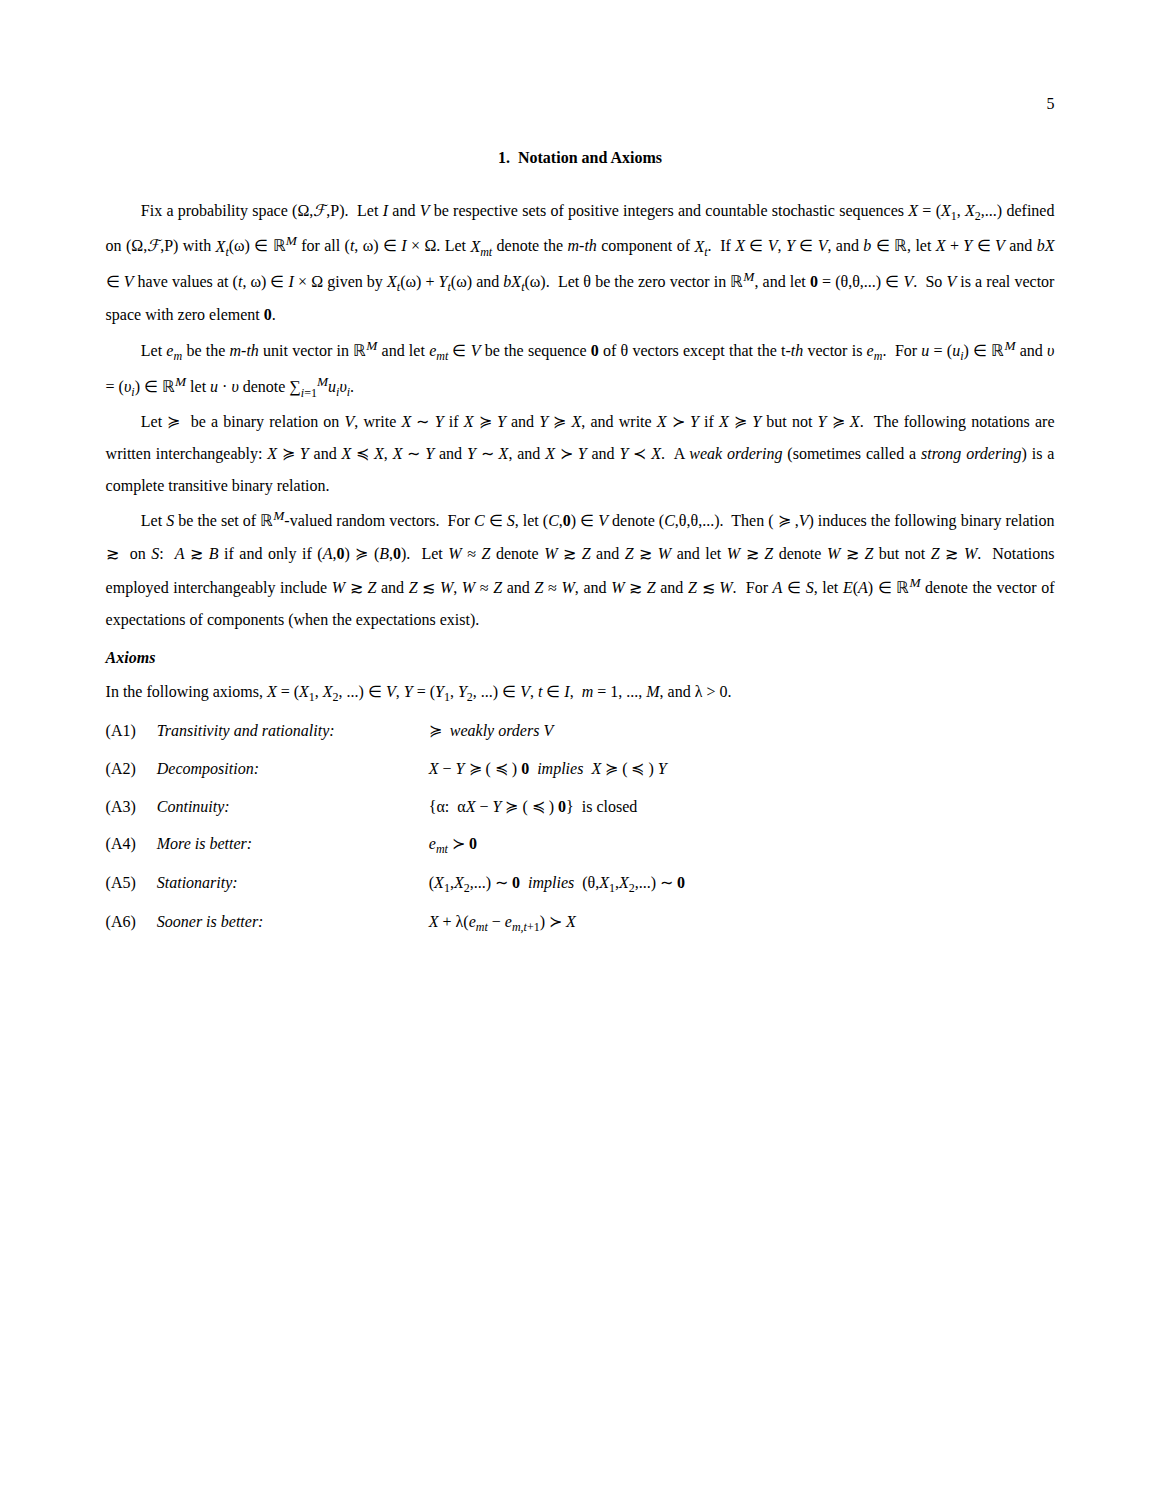5
1. Notation and Axioms
Fix a probability space (Ω,ℱ,P). Let I and V be respective sets of positive integers and countable stochastic sequences X = (X1, X2,...) defined on (Ω,ℱ,P) with Xt(ω) ∈ ℝM for all (t, ω) ∈ I × Ω. Let Xmt denote the m-th component of Xt. If X ∈ V, Y ∈ V, and b ∈ ℝ, let X + Y ∈ V and bX ∈ V have values at (t, ω) ∈ I × Ω given by Xt(ω) + Yt(ω) and bXt(ω). Let θ be the zero vector in ℝM, and let 0 = (θ,θ,...) ∈ V. So V is a real vector space with zero element 0.
Let em be the m-th unit vector in ℝM and let emt ∈ V be the sequence 0 of θ vectors except that the t-th vector is em. For u = (ui) ∈ ℝM and υ = (υi) ∈ ℝM let u · υ denote ∑i=1Muiυi.
Let ≽ be a binary relation on V, write X ∼ Y if X ≽ Y and Y ≽ X, and write X ≻ Y if X ≽ Y but not Y ≽ X. The following notations are written interchangeably: X ≽ Y and X ≼ X, X ∼ Y and Y ∼ X, and X ≻ Y and Y ≺ X. A weak ordering (sometimes called a strong ordering) is a complete transitive binary relation.
Let S be the set of ℝM-valued random vectors. For C ∈ S, let (C,0) ∈ V denote (C,θ,θ,...). Then ( ≽ ,V) induces the following binary relation ≳ on S: A ≳ B if and only if (A,0) ≽ (B,0). Let W ≈ Z denote W ≳ Z and Z ≳ W and let W ≳ Z denote W ≳ Z but not Z ≳ W. Notations employed interchangeably include W ≳ Z and Z ≲ W, W ≈ Z and Z ≈ W, and W ≳ Z and Z ≲ W. For A ∈ S, let E(A) ∈ ℝM denote the vector of expectations of components (when the expectations exist).
Axioms
In the following axioms, X = (X1, X2, ...) ∈ V, Y = (Y1, Y2, ...) ∈ V, t ∈ I, m = 1, ..., M, and λ > 0.
| (A1) | Transitivity and rationality: | ≽ weakly orders V |
| (A2) | Decomposition: | X − Y ≽ ( ≼ ) 0 implies X ≽ ( ≼ ) Y |
| (A3) | Continuity: | {α: α X − Y ≽ ( ≼ ) 0 } is closed |
| (A4) | More is better: | e mt ≻ 0 |
| (A5) | Stationarity: | ( X 1 , X 2 ,...) ∼ 0 implies (θ, X 1 , X 2 ,...) ∼ 0 |
| (A6) | Sooner is better: | X + λ( e mt − e m,t +1 ) ≻ X |